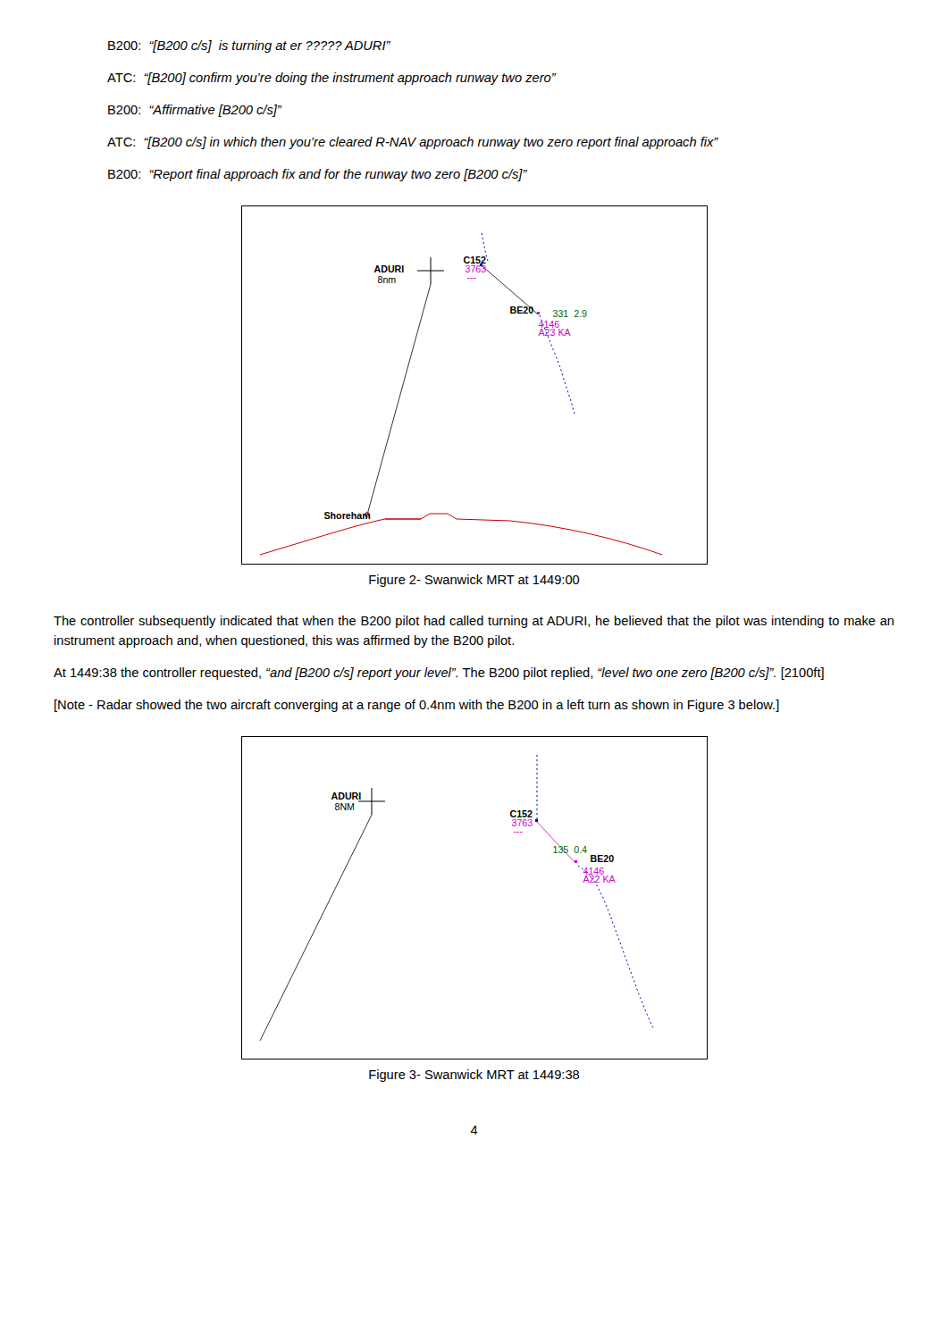B200: “[B200 c/s] is turning at er ????? ADURI”
ATC: “[B200] confirm you’re doing the instrument approach runway two zero”
B200: “Affirmative [B200 c/s]”
ATC: “[B200 c/s] in which then you’re cleared R-NAV approach runway two zero report final approach fix”
B200: “Report final approach fix and for the runway two zero [B200 c/s]”
C152
3763
---
ADURI
8nm
BE20
331 2.9
4146
A23 KA
Shoreham
Figure 2- Swanwick MRT at 1449:00
The controller subsequently indicated that when the B200 pilot had called turning at ADURI, he believed that the pilot was intending to make an instrument approach and, when questioned, this was affirmed by the B200 pilot.
At 1449:38 the controller requested, “and [B200 c/s] report your level”. The B200 pilot replied, “level two one zero [B200 c/s]”. [2100ft]
[Note - Radar showed the two aircraft converging at a range of 0.4nm with the B200 in a left turn as shown in Figure 3 below.]
ADURI
8NM
C152
3763
---
135 0.4
BE20
4146
A22 KA
Figure 3- Swanwick MRT at 1449:38
4